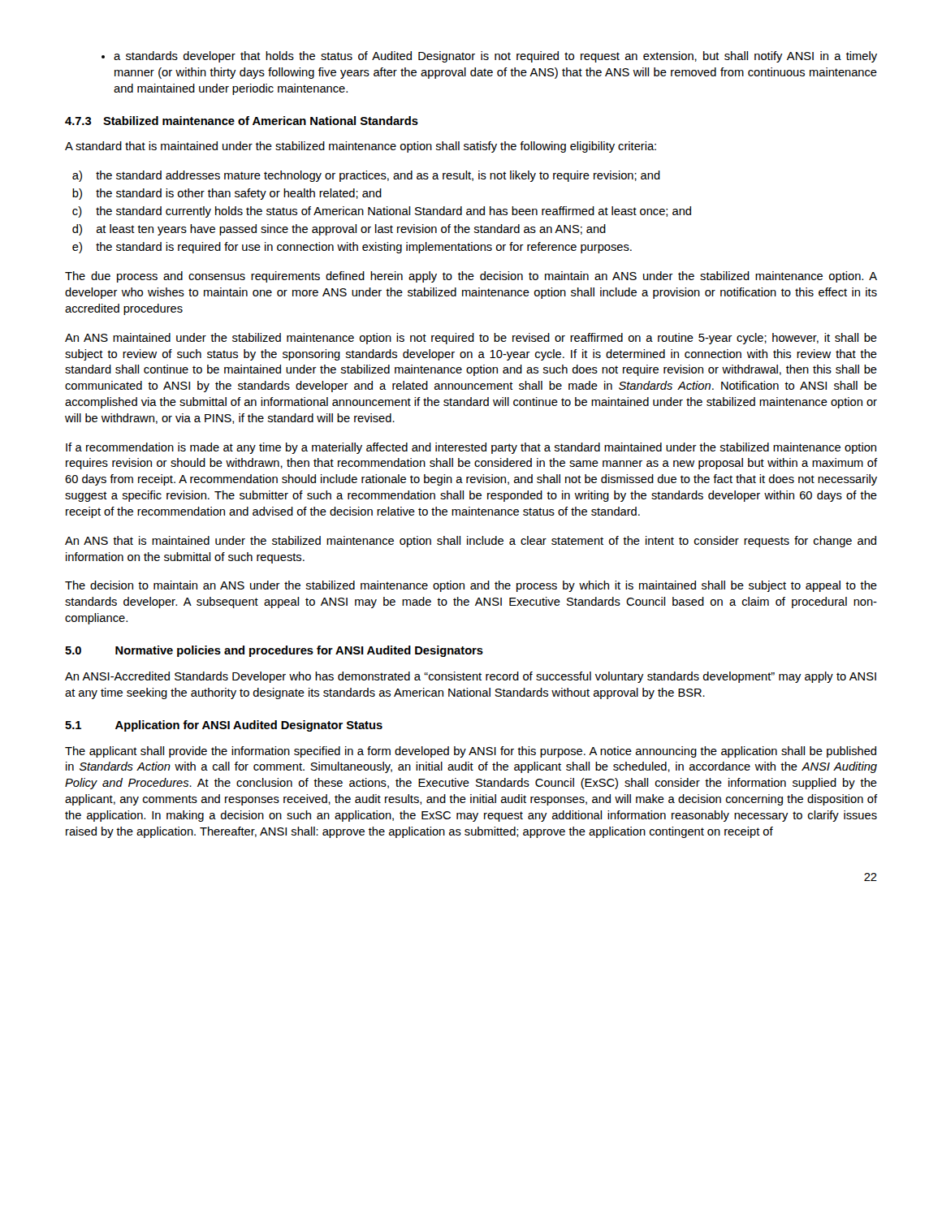a standards developer that holds the status of Audited Designator is not required to request an extension, but shall notify ANSI in a timely manner (or within thirty days following five years after the approval date of the ANS) that the ANS will be removed from continuous maintenance and maintained under periodic maintenance.
4.7.3 Stabilized maintenance of American National Standards
A standard that is maintained under the stabilized maintenance option shall satisfy the following eligibility criteria:
a) the standard addresses mature technology or practices, and as a result, is not likely to require revision; and
b) the standard is other than safety or health related; and
c) the standard currently holds the status of American National Standard and has been reaffirmed at least once; and
d) at least ten years have passed since the approval or last revision of the standard as an ANS; and
e) the standard is required for use in connection with existing implementations or for reference purposes.
The due process and consensus requirements defined herein apply to the decision to maintain an ANS under the stabilized maintenance option. A developer who wishes to maintain one or more ANS under the stabilized maintenance option shall include a provision or notification to this effect in its accredited procedures
An ANS maintained under the stabilized maintenance option is not required to be revised or reaffirmed on a routine 5-year cycle; however, it shall be subject to review of such status by the sponsoring standards developer on a 10-year cycle. If it is determined in connection with this review that the standard shall continue to be maintained under the stabilized maintenance option and as such does not require revision or withdrawal, then this shall be communicated to ANSI by the standards developer and a related announcement shall be made in Standards Action. Notification to ANSI shall be accomplished via the submittal of an informational announcement if the standard will continue to be maintained under the stabilized maintenance option or will be withdrawn, or via a PINS, if the standard will be revised.
If a recommendation is made at any time by a materially affected and interested party that a standard maintained under the stabilized maintenance option requires revision or should be withdrawn, then that recommendation shall be considered in the same manner as a new proposal but within a maximum of 60 days from receipt. A recommendation should include rationale to begin a revision, and shall not be dismissed due to the fact that it does not necessarily suggest a specific revision. The submitter of such a recommendation shall be responded to in writing by the standards developer within 60 days of the receipt of the recommendation and advised of the decision relative to the maintenance status of the standard.
An ANS that is maintained under the stabilized maintenance option shall include a clear statement of the intent to consider requests for change and information on the submittal of such requests.
The decision to maintain an ANS under the stabilized maintenance option and the process by which it is maintained shall be subject to appeal to the standards developer. A subsequent appeal to ANSI may be made to the ANSI Executive Standards Council based on a claim of procedural non-compliance.
5.0 Normative policies and procedures for ANSI Audited Designators
An ANSI-Accredited Standards Developer who has demonstrated a “consistent record of successful voluntary standards development” may apply to ANSI at any time seeking the authority to designate its standards as American National Standards without approval by the BSR.
5.1 Application for ANSI Audited Designator Status
The applicant shall provide the information specified in a form developed by ANSI for this purpose. A notice announcing the application shall be published in Standards Action with a call for comment. Simultaneously, an initial audit of the applicant shall be scheduled, in accordance with the ANSI Auditing Policy and Procedures. At the conclusion of these actions, the Executive Standards Council (ExSC) shall consider the information supplied by the applicant, any comments and responses received, the audit results, and the initial audit responses, and will make a decision concerning the disposition of the application. In making a decision on such an application, the ExSC may request any additional information reasonably necessary to clarify issues raised by the application. Thereafter, ANSI shall: approve the application as submitted; approve the application contingent on receipt of
22